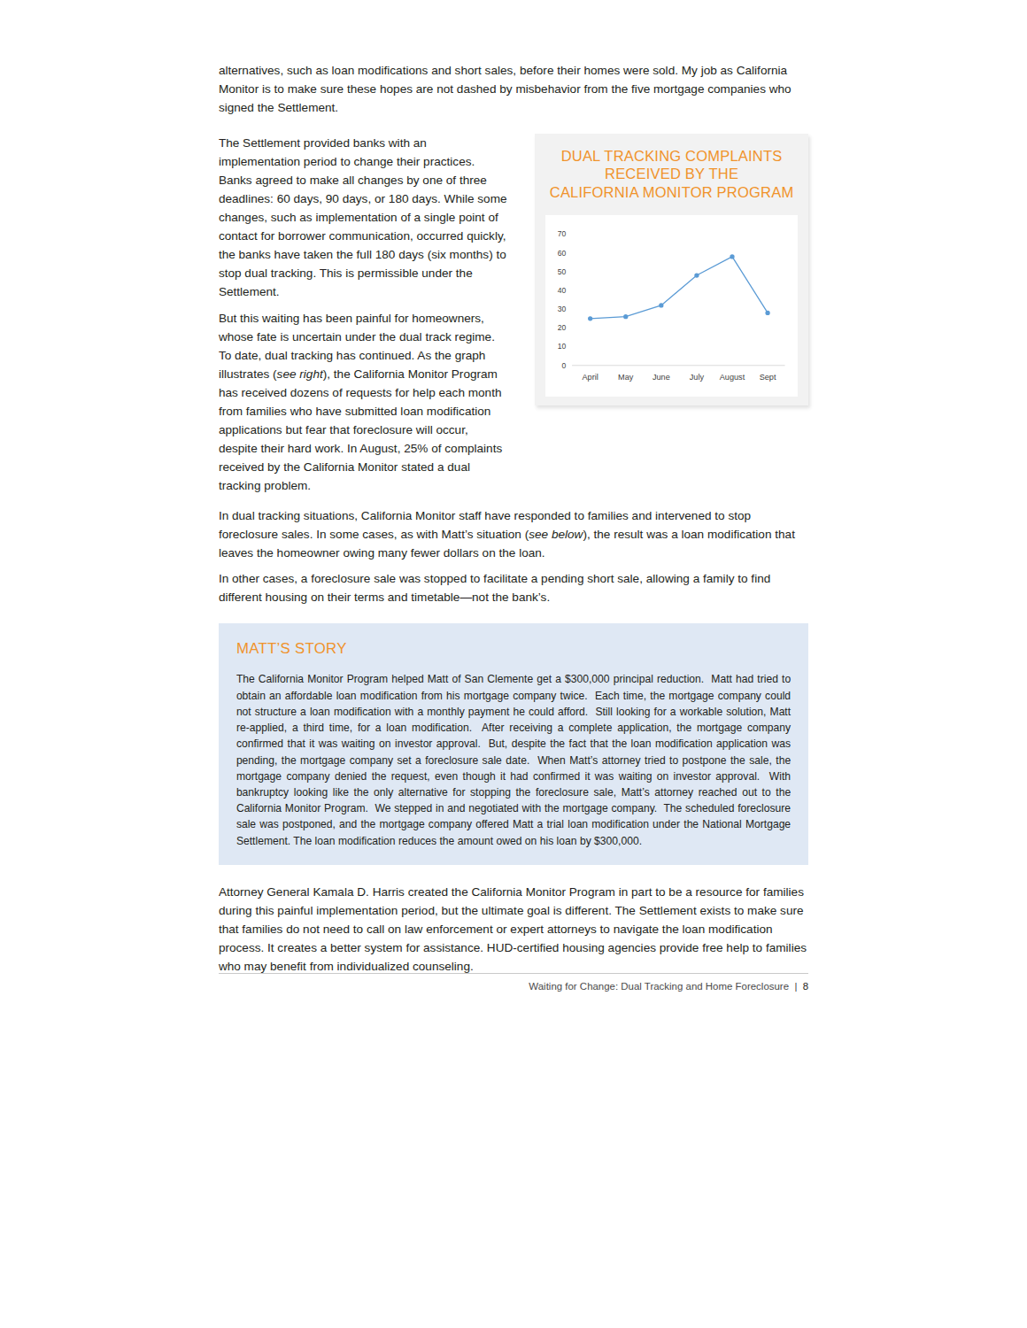alternatives, such as loan modifications and short sales, before their homes were sold. My job as California Monitor is to make sure these hopes are not dashed by misbehavior from the five mortgage companies who signed the Settlement.
The Settlement provided banks with an implementation period to change their practices. Banks agreed to make all changes by one of three deadlines: 60 days, 90 days, or 180 days. While some changes, such as implementation of a single point of contact for borrower communication, occurred quickly, the banks have taken the full 180 days (six months) to stop dual tracking. This is permissible under the Settlement.
But this waiting has been painful for homeowners, whose fate is uncertain under the dual track regime. To date, dual tracking has continued. As the graph illustrates (see right), the California Monitor Program has received dozens of requests for help each month from families who have submitted loan modification applications but fear that foreclosure will occur, despite their hard work. In August, 25% of complaints received by the California Monitor stated a dual tracking problem.
DUAL TRACKING COMPLAINTS RECEIVED BY THE
CALIFORNIA MONITOR PROGRAM
70 60 50 40 30 20 10 0 April May June July August Sept
In dual tracking situations, California Monitor staff have responded to families and intervened to stop foreclosure sales. In some cases, as with Matt’s situation (see below), the result was a loan modification that leaves the homeowner owing many fewer dollars on the loan.
In other cases, a foreclosure sale was stopped to facilitate a pending short sale, allowing a family to find different housing on their terms and timetable—not the bank’s.
MATT’S STORY
The California Monitor Program helped Matt of San Clemente get a $300,000 principal reduction. Matt had tried to obtain an affordable loan modification from his mortgage company twice. Each time, the mortgage company could not structure a loan modification with a monthly payment he could afford. Still looking for a workable solution, Matt re-applied, a third time, for a loan modification. After receiving a complete application, the mortgage company confirmed that it was waiting on investor approval. But, despite the fact that the loan modification application was pending, the mortgage company set a foreclosure sale date. When Matt’s attorney tried to postpone the sale, the mortgage company denied the request, even though it had confirmed it was waiting on investor approval. With bankruptcy looking like the only alternative for stopping the foreclosure sale, Matt’s attorney reached out to the California Monitor Program. We stepped in and negotiated with the mortgage company. The scheduled foreclosure sale was postponed, and the mortgage company offered Matt a trial loan modification under the National Mortgage Settlement. The loan modification reduces the amount owed on his loan by $300,000.
Attorney General Kamala D. Harris created the California Monitor Program in part to be a resource for families during this painful implementation period, but the ultimate goal is different. The Settlement exists to make sure that families do not need to call on law enforcement or expert attorneys to navigate the loan modification process. It creates a better system for assistance. HUD-certified housing agencies provide free help to families who may benefit from individualized counseling.
Waiting for Change: Dual Tracking and Home Foreclosure | 8